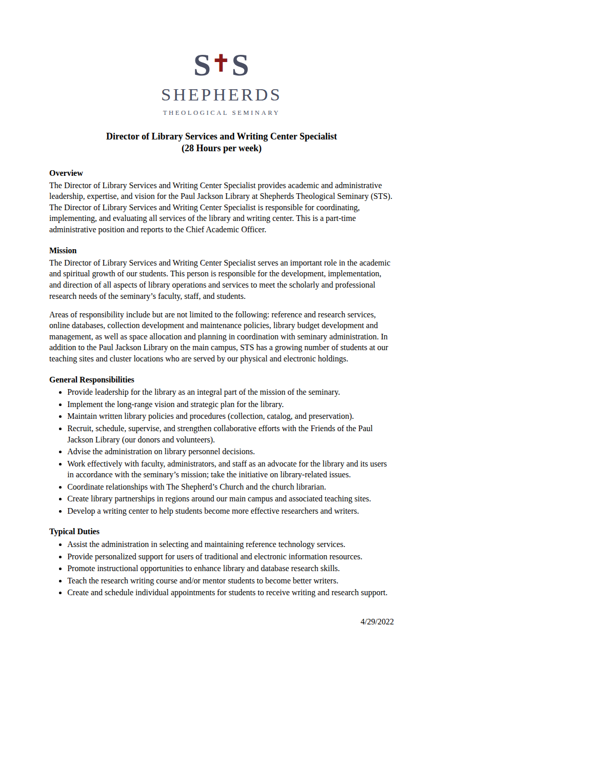S✝S
SHEPHERDS
THEOLOGICAL SEMINARY
Director of Library Services and Writing Center Specialist
(28 Hours per week)
Overview
The Director of Library Services and Writing Center Specialist provides academic and administrative leadership, expertise, and vision for the Paul Jackson Library at Shepherds Theological Seminary (STS). The Director of Library Services and Writing Center Specialist is responsible for coordinating, implementing, and evaluating all services of the library and writing center. This is a part-time administrative position and reports to the Chief Academic Officer.
Mission
The Director of Library Services and Writing Center Specialist serves an important role in the academic and spiritual growth of our students. This person is responsible for the development, implementation, and direction of all aspects of library operations and services to meet the scholarly and professional research needs of the seminary’s faculty, staff, and students.
Areas of responsibility include but are not limited to the following: reference and research services, online databases, collection development and maintenance policies, library budget development and management, as well as space allocation and planning in coordination with seminary administration. In addition to the Paul Jackson Library on the main campus, STS has a growing number of students at our teaching sites and cluster locations who are served by our physical and electronic holdings.
General Responsibilities
Provide leadership for the library as an integral part of the mission of the seminary.
Implement the long-range vision and strategic plan for the library.
Maintain written library policies and procedures (collection, catalog, and preservation).
Recruit, schedule, supervise, and strengthen collaborative efforts with the Friends of the Paul Jackson Library (our donors and volunteers).
Advise the administration on library personnel decisions.
Work effectively with faculty, administrators, and staff as an advocate for the library and its users in accordance with the seminary’s mission; take the initiative on library-related issues.
Coordinate relationships with The Shepherd’s Church and the church librarian.
Create library partnerships in regions around our main campus and associated teaching sites.
Develop a writing center to help students become more effective researchers and writers.
Typical Duties
Assist the administration in selecting and maintaining reference technology services.
Provide personalized support for users of traditional and electronic information resources.
Promote instructional opportunities to enhance library and database research skills.
Teach the research writing course and/or mentor students to become better writers.
Create and schedule individual appointments for students to receive writing and research support.
4/29/2022